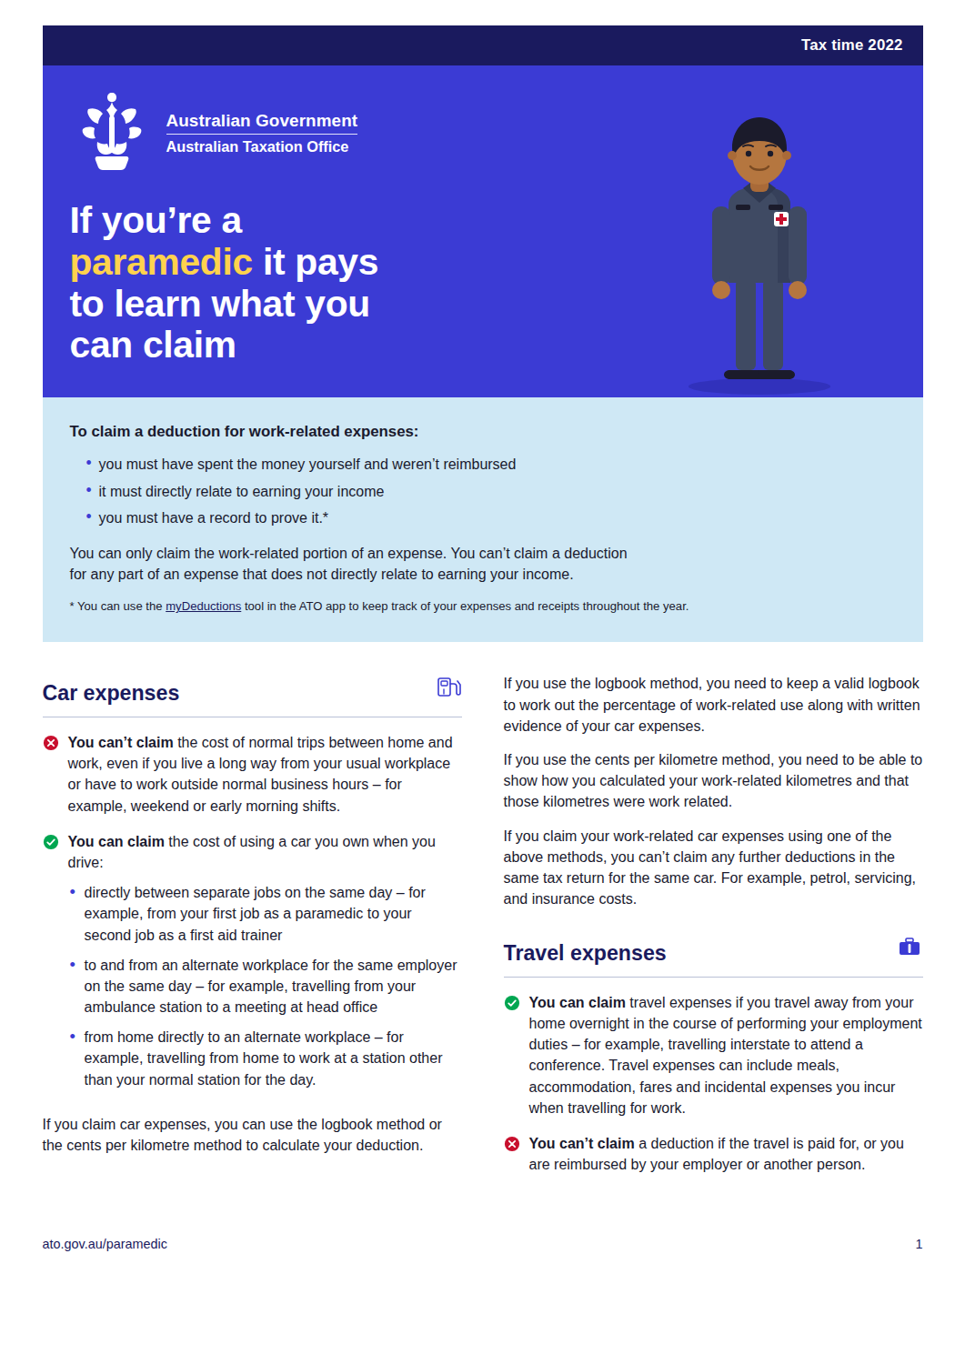Tax time 2022
Australian Government Australian Taxation Office
If you’re a
paramedic it pays
to learn what you
can claim
To claim a deduction for work-related expenses:
you must have spent the money yourself and weren’t reimbursed
it must directly relate to earning your income
you must have a record to prove it.*
You can only claim the work-related portion of an expense. You can’t claim a deduction
for any part of an expense that does not directly relate to earning your income.
* You can use the myDeductions tool in the ATO app to keep track of your expenses and receipts throughout the year.
Car expenses
You can’t claim the cost of normal trips between home and work, even if you live a long way from your usual workplace or have to work outside normal business hours – for example, weekend or early morning shifts.
You can claim the cost of using a car you own when you drive:
directly between separate jobs on the same day – for example, from your first job as a paramedic to your second job as a first aid trainer
to and from an alternate workplace for the same employer on the same day – for example, travelling from your ambulance station to a meeting at head office
from home directly to an alternate workplace – for example, travelling from home to work at a station other than your normal station for the day.
If you claim car expenses, you can use the logbook method or the cents per kilometre method to calculate your deduction.
If you use the logbook method, you need to keep a valid logbook to work out the percentage of work-related use along with written evidence of your car expenses.
If you use the cents per kilometre method, you need to be able to show how you calculated your work-related kilometres and that those kilometres were work related.
If you claim your work-related car expenses using one of the above methods, you can’t claim any further deductions in the same tax return for the same car. For example, petrol, servicing, and insurance costs.
Travel expenses
You can claim travel expenses if you travel away from your home overnight in the course of performing your employment duties – for example, travelling interstate to attend a conference. Travel expenses can include meals, accommodation, fares and incidental expenses you incur when travelling for work.
You can’t claim a deduction if the travel is paid for, or you are reimbursed by your employer or another person.
ato.gov.au/paramedic 1